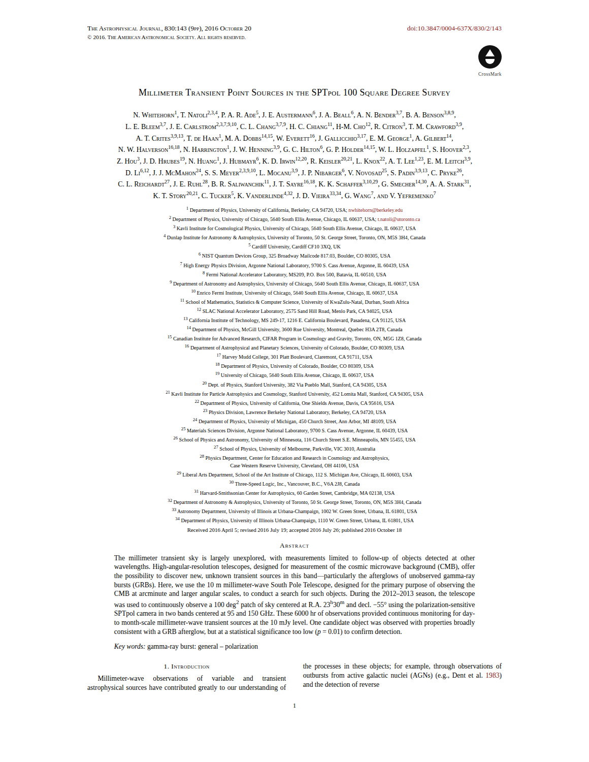The Astrophysical Journal, 830:143 (9pp), 2016 October 20
© 2016. The American Astronomical Society. All rights reserved.
doi:10.3847/0004-637X/830/2/143
CrossMark
Millimeter Transient Point Sources in the SPTpol 100 Square Degree Survey
N. Whitehorn1, T. Natoli2,3,4, P. A. R. Ade5, J. E. Austermann6, J. A. Beall6, A. N. Bender3,7, B. A. Benson3,8,9,
L. E. Bleem3,7, J. E. Carlstrom2,3,7,9,10, C. L. Chang3,7,9, H. C. Chiang11, H-M. Cho12, R. Citron3, T. M. Crawford3,9,
A. T. Crites3,9,13, T. de Haan1, M. A. Dobbs14,15, W. Everett16, J. Gallicchio3,17, E. M. George1, A. Gilbert14,
N. W. Halverson16,18, N. Harrington1, J. W. Henning3,9, G. C. Hilton6, G. P. Holder14,15, W. L. Holzapfel1, S. Hoover2,3,
Z. Hou3, J. D. Hrubes19, N. Huang1, J. Hubmayr6, K. D. Irwin12,20, R. Keisler20,21, L. Knox22, A. T. Lee1,23, E. M. Leitch3,9,
D. Li6,12, J. J. McMahon24, S. S. Meyer2,3,9,10, L. Mocanu3,9, J. P. Nibarger6, V. Novosad25, S. Padin3,9,13, C. Pryke26,
C. L. Reichardt27, J. E. Ruhl28, B. R. Saliwanchik11, J. T. Sayre16,18, K. K. Schaffer3,10,29, G. Smecher14,30, A. A. Stark31,
K. T. Story20,21, C. Tucker5, K. Vanderlinde4,32, J. D. Vieira33,34, G. Wang7, and V. Yefremenko7
1 Department of Physics, University of California, Berkeley, CA 94720, USA; nwhitehorn@berkeley.edu
2 Department of Physics, University of Chicago, 5640 South Ellis Avenue, Chicago, IL 60637, USA; t.natoli@utoronto.ca
3 Kavli Institute for Cosmological Physics, University of Chicago, 5640 South Ellis Avenue, Chicago, IL 60637, USA
4 Dunlap Institute for Astronomy & Astrophysics, University of Toronto, 50 St. George Street, Toronto, ON, M5S 3H4, Canada
5 Cardiff University, Cardiff CF10 3XQ, UK
6 NIST Quantum Devices Group, 325 Broadway Mailcode 817.03, Boulder, CO 80305, USA
7 High Energy Physics Division, Argonne National Laboratory, 9700 S. Cass Avenue, Argonne, IL 60439, USA
8 Fermi National Accelerator Laboratory, MS209, P.O. Box 500, Batavia, IL 60510, USA
9 Department of Astronomy and Astrophysics, University of Chicago, 5640 South Ellis Avenue, Chicago, IL 60637, USA
10 Enrico Fermi Institute, University of Chicago, 5640 South Ellis Avenue, Chicago, IL 60637, USA
11 School of Mathematics, Statistics & Computer Science, University of KwaZulu-Natal, Durban, South Africa
12 SLAC National Accelerator Laboratory, 2575 Sand Hill Road, Menlo Park, CA 94025, USA
13 California Institute of Technology, MS 249-17, 1216 E. California Boulevard, Pasadena, CA 91125, USA
14 Department of Physics, McGill University, 3600 Rue University, Montreal, Quebec H3A 2T8, Canada
15 Canadian Institute for Advanced Research, CIFAR Program in Cosmology and Gravity, Toronto, ON, M5G 1Z8, Canada
16 Department of Astrophysical and Planetary Sciences, University of Colorado, Boulder, CO 80309, USA
17 Harvey Mudd College, 301 Platt Boulevard, Claremont, CA 91711, USA
18 Department of Physics, University of Colorado, Boulder, CO 80309, USA
19 University of Chicago, 5640 South Ellis Avenue, Chicago, IL 60637, USA
20 Dept. of Physics, Stanford University, 382 Via Pueblo Mall, Stanford, CA 94305, USA
21 Kavli Institute for Particle Astrophysics and Cosmology, Stanford University, 452 Lomita Mall, Stanford, CA 94305, USA
22 Department of Physics, University of California, One Shields Avenue, Davis, CA 95616, USA
23 Physics Division, Lawrence Berkeley National Laboratory, Berkeley, CA 94720, USA
24 Department of Physics, University of Michigan, 450 Church Street, Ann Arbor, MI 48109, USA
25 Materials Sciences Division, Argonne National Laboratory, 9700 S. Cass Avenue, Argonne, IL 60439, USA
26 School of Physics and Astronomy, University of Minnesota, 116 Church Street S.E. Minneapolis, MN 55455, USA
27 School of Physics, University of Melbourne, Parkville, VIC 3010, Australia
28 Physics Department, Center for Education and Research in Cosmology and Astrophysics,
Case Western Reserve University, Cleveland, OH 44106, USA
29 Liberal Arts Department, School of the Art Institute of Chicago, 112 S. Michigan Ave, Chicago, IL 60603, USA
30 Three-Speed Logic, Inc., Vancouver, B.C., V6A 2J8, Canada
31 Harvard-Smithsonian Center for Astrophysics, 60 Garden Street, Cambridge, MA 02138, USA
32 Department of Astronomy & Astrophysics, University of Toronto, 50 St. George Street, Toronto, ON, M5S 3H4, Canada
33 Astronomy Department, University of Illinois at Urbana-Champaign, 1002 W. Green Street, Urbana, IL 61801, USA
34 Department of Physics, University of Illinois Urbana-Champaign, 1110 W. Green Street, Urbana, IL 61801, USA
Received 2016 April 5; revised 2016 July 19; accepted 2016 July 26; published 2016 October 18
Abstract
The millimeter transient sky is largely unexplored, with measurements limited to follow-up of objects detected at other wavelengths. High-angular-resolution telescopes, designed for measurement of the cosmic microwave background (CMB), offer the possibility to discover new, unknown transient sources in this band—particularly the afterglows of unobserved gamma-ray bursts (GRBs). Here, we use the 10 m millimeter-wave South Pole Telescope, designed for the primary purpose of observing the CMB at arcminute and larger angular scales, to conduct a search for such objects. During the 2012–2013 season, the telescope was used to continuously observe a 100 deg2 patch of sky centered at R.A. 23h30m and decl. −55° using the polarization-sensitive SPTpol camera in two bands centered at 95 and 150 GHz. These 6000 hr of observations provided continuous monitoring for day- to month-scale millimeter-wave transient sources at the 10 mJy level. One candidate object was observed with properties broadly consistent with a GRB afterglow, but at a statistical significance too low (p = 0.01) to confirm detection.
Key words: gamma-ray burst: general – polarization
1. Introduction
Millimeter-wave observations of variable and transient astrophysical sources have contributed greatly to our understanding of the processes in these objects; for example, through observations of outbursts from active galactic nuclei (AGNs) (e.g., Dent et al. 1983) and the detection of reverse
1